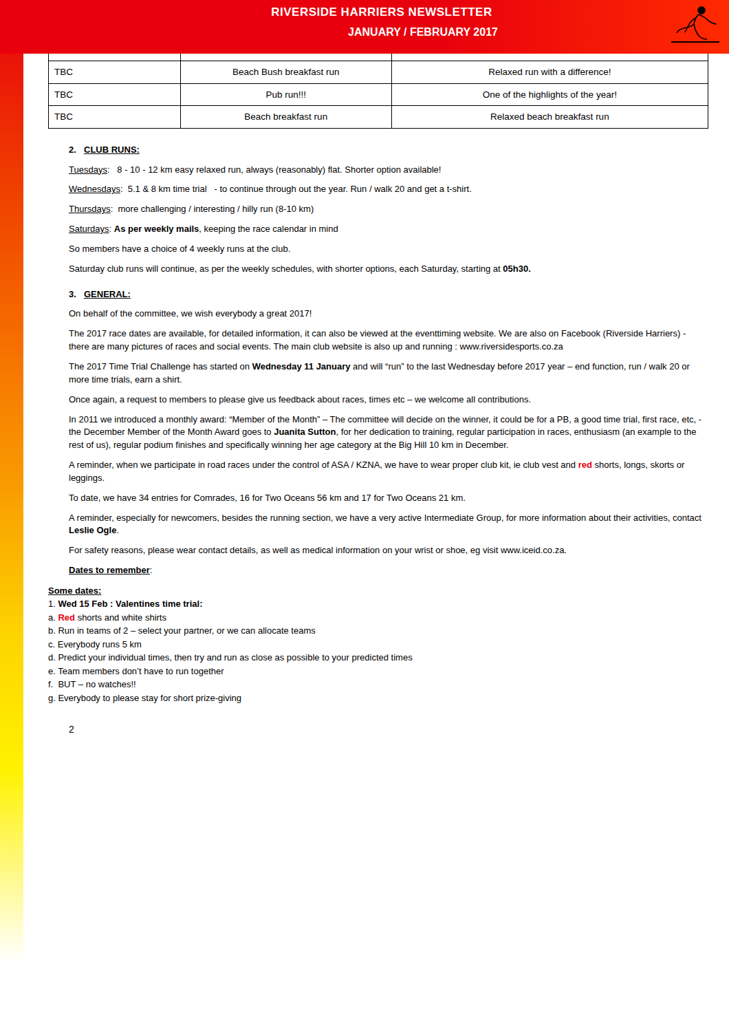Riverside Harriers Newsletter
January / February 2017
| TBC | Beach Bush breakfast run | Relaxed run with a difference! |
| TBC | Pub run!!! | One of the highlights of the year! |
| TBC | Beach breakfast run | Relaxed beach breakfast run |
2. CLUB RUNS:
Tuesdays: 8 - 10 - 12 km easy relaxed run, always (reasonably) flat. Shorter option available!
Wednesdays: 5.1 & 8 km time trial - to continue through out the year. Run / walk 20 and get a t-shirt.
Thursdays: more challenging / interesting / hilly run (8-10 km)
Saturdays: As per weekly mails, keeping the race calendar in mind
So members have a choice of 4 weekly runs at the club.
Saturday club runs will continue, as per the weekly schedules, with shorter options, each Saturday, starting at 05h30.
3. GENERAL:
On behalf of the committee, we wish everybody a great 2017!
The 2017 race dates are available, for detailed information, it can also be viewed at the eventtiming website. We are also on Facebook (Riverside Harriers) - there are many pictures of races and social events. The main club website is also up and running : www.riversidesports.co.za
The 2017 Time Trial Challenge has started on Wednesday 11 January and will “run” to the last Wednesday before 2017 year – end function, run / walk 20 or more time trials, earn a shirt.
Once again, a request to members to please give us feedback about races, times etc – we welcome all contributions.
In 2011 we introduced a monthly award: “Member of the Month” – The committee will decide on the winner, it could be for a PB, a good time trial, first race, etc, - the December Member of the Month Award goes to Juanita Sutton, for her dedication to training, regular participation in races, enthusiasm (an example to the rest of us), regular podium finishes and specifically winning her age category at the Big Hill 10 km in December.
A reminder, when we participate in road races under the control of ASA / KZNA, we have to wear proper club kit, ie club vest and red shorts, longs, skorts or leggings.
To date, we have 34 entries for Comrades, 16 for Two Oceans 56 km and 17 for Two Oceans 21 km.
A reminder, especially for newcomers, besides the running section, we have a very active Intermediate Group, for more information about their activities, contact Leslie Ogle.
For safety reasons, please wear contact details, as well as medical information on your wrist or shoe, eg visit www.iceid.co.za.
Dates to remember:
Some dates:
1. Wed 15 Feb : Valentines time trial:
a. Red shorts and white shirts
b. Run in teams of 2 – select your partner, or we can allocate teams
c. Everybody runs 5 km
d. Predict your individual times, then try and run as close as possible to your predicted times
e. Team members don’t have to run together
f. BUT – no watches!!
g. Everybody to please stay for short prize-giving
2